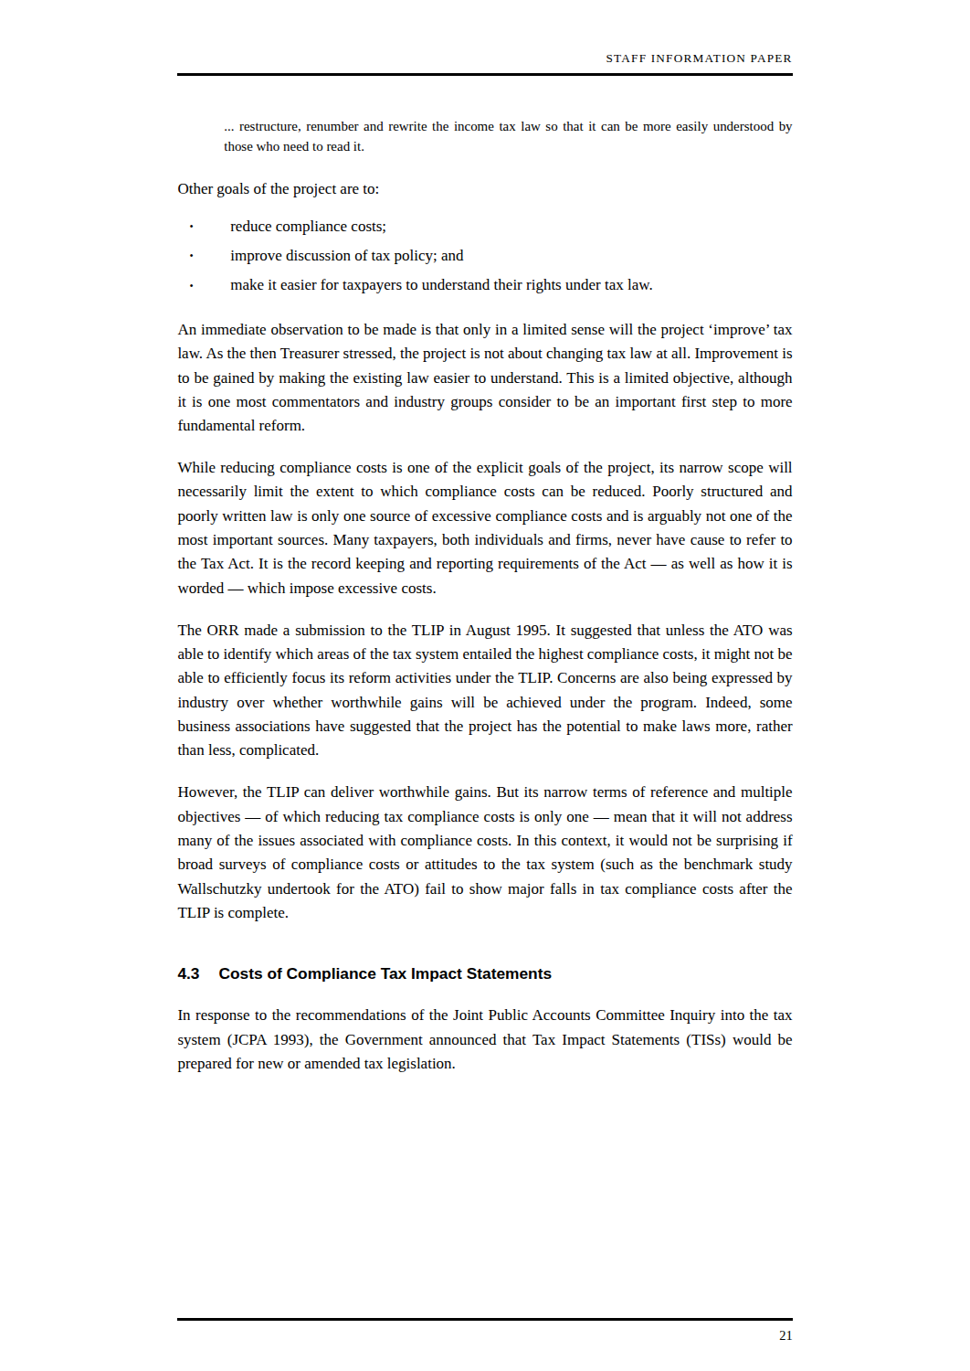Staff Information Paper
... restructure, renumber and rewrite the income tax law so that it can be more easily understood by those who need to read it.
Other goals of the project are to:
reduce compliance costs;
improve discussion of tax policy; and
make it easier for taxpayers to understand their rights under tax law.
An immediate observation to be made is that only in a limited sense will the project ‘improve’ tax law. As the then Treasurer stressed, the project is not about changing tax law at all. Improvement is to be gained by making the existing law easier to understand. This is a limited objective, although it is one most commentators and industry groups consider to be an important first step to more fundamental reform.
While reducing compliance costs is one of the explicit goals of the project, its narrow scope will necessarily limit the extent to which compliance costs can be reduced. Poorly structured and poorly written law is only one source of excessive compliance costs and is arguably not one of the most important sources. Many taxpayers, both individuals and firms, never have cause to refer to the Tax Act. It is the record keeping and reporting requirements of the Act — as well as how it is worded — which impose excessive costs.
The ORR made a submission to the TLIP in August 1995. It suggested that unless the ATO was able to identify which areas of the tax system entailed the highest compliance costs, it might not be able to efficiently focus its reform activities under the TLIP. Concerns are also being expressed by industry over whether worthwhile gains will be achieved under the program. Indeed, some business associations have suggested that the project has the potential to make laws more, rather than less, complicated.
However, the TLIP can deliver worthwhile gains. But its narrow terms of reference and multiple objectives — of which reducing tax compliance costs is only one — mean that it will not address many of the issues associated with compliance costs. In this context, it would not be surprising if broad surveys of compliance costs or attitudes to the tax system (such as the benchmark study Wallschutzky undertook for the ATO) fail to show major falls in tax compliance costs after the TLIP is complete.
4.3 Costs of Compliance Tax Impact Statements
In response to the recommendations of the Joint Public Accounts Committee Inquiry into the tax system (JCPA 1993), the Government announced that Tax Impact Statements (TISs) would be prepared for new or amended tax legislation.
21